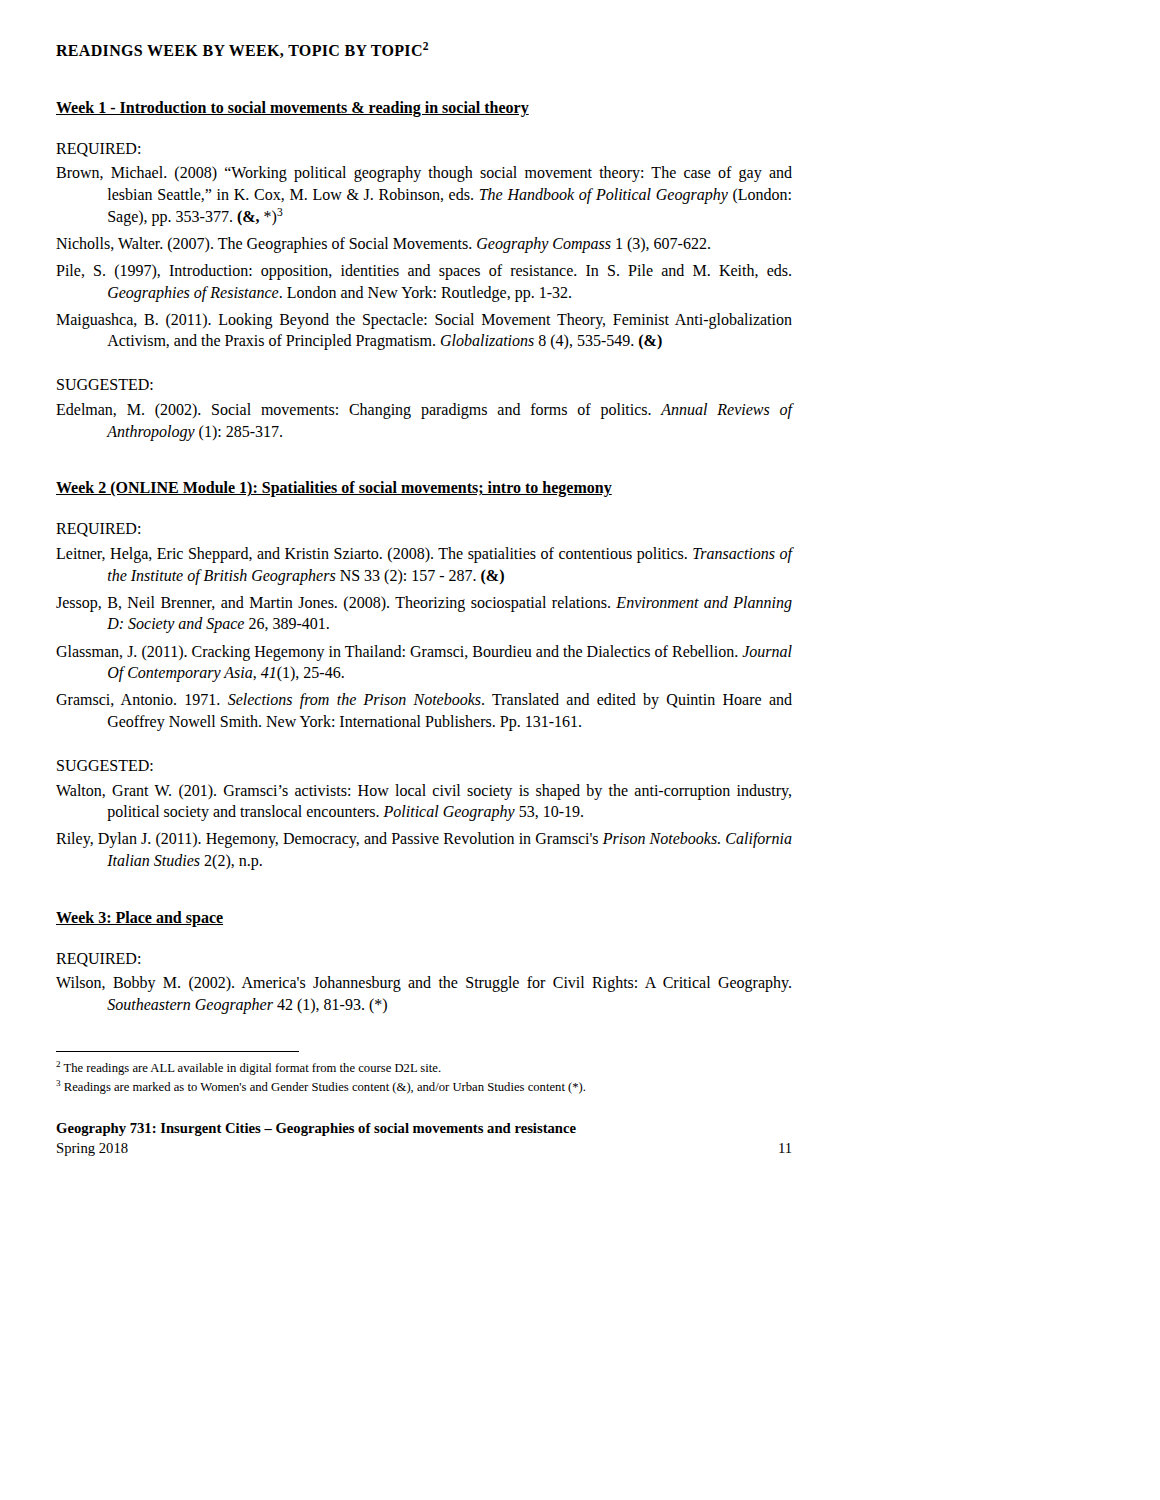READINGS WEEK BY WEEK, TOPIC BY TOPIC2
Week 1 - Introduction to social movements & reading in social theory
REQUIRED:
Brown, Michael. (2008) “Working political geography though social movement theory: The case of gay and lesbian Seattle,” in K. Cox, M. Low & J. Robinson, eds. The Handbook of Political Geography (London: Sage), pp. 353-377. (&, *)3
Nicholls, Walter. (2007). The Geographies of Social Movements. Geography Compass 1 (3), 607-622.
Pile, S. (1997), Introduction: opposition, identities and spaces of resistance. In S. Pile and M. Keith, eds. Geographies of Resistance. London and New York: Routledge, pp. 1-32.
Maiguashca, B. (2011). Looking Beyond the Spectacle: Social Movement Theory, Feminist Anti-globalization Activism, and the Praxis of Principled Pragmatism. Globalizations 8 (4), 535-549. (&)
SUGGESTED:
Edelman, M. (2002). Social movements: Changing paradigms and forms of politics. Annual Reviews of Anthropology (1): 285-317.
Week 2 (ONLINE Module 1): Spatialities of social movements; intro to hegemony
REQUIRED:
Leitner, Helga, Eric Sheppard, and Kristin Sziarto. (2008). The spatialities of contentious politics. Transactions of the Institute of British Geographers NS 33 (2): 157 - 287. (&)
Jessop, B, Neil Brenner, and Martin Jones. (2008). Theorizing sociospatial relations. Environment and Planning D: Society and Space 26, 389-401.
Glassman, J. (2011). Cracking Hegemony in Thailand: Gramsci, Bourdieu and the Dialectics of Rebellion. Journal Of Contemporary Asia, 41(1), 25-46.
Gramsci, Antonio. 1971. Selections from the Prison Notebooks. Translated and edited by Quintin Hoare and Geoffrey Nowell Smith. New York: International Publishers. Pp. 131-161.
SUGGESTED:
Walton, Grant W. (201). Gramsci’s activists: How local civil society is shaped by the anti-corruption industry, political society and translocal encounters. Political Geography 53, 10-19.
Riley, Dylan J. (2011). Hegemony, Democracy, and Passive Revolution in Gramsci's Prison Notebooks. California Italian Studies 2(2), n.p.
Week 3: Place and space
REQUIRED:
Wilson, Bobby M. (2002). America's Johannesburg and the Struggle for Civil Rights: A Critical Geography. Southeastern Geographer 42 (1), 81-93. (*)
2 The readings are ALL available in digital format from the course D2L site.
3 Readings are marked as to Women's and Gender Studies content (&), and/or Urban Studies content (*).
Geography 731: Insurgent Cities – Geographies of social movements and resistance
Spring 201811